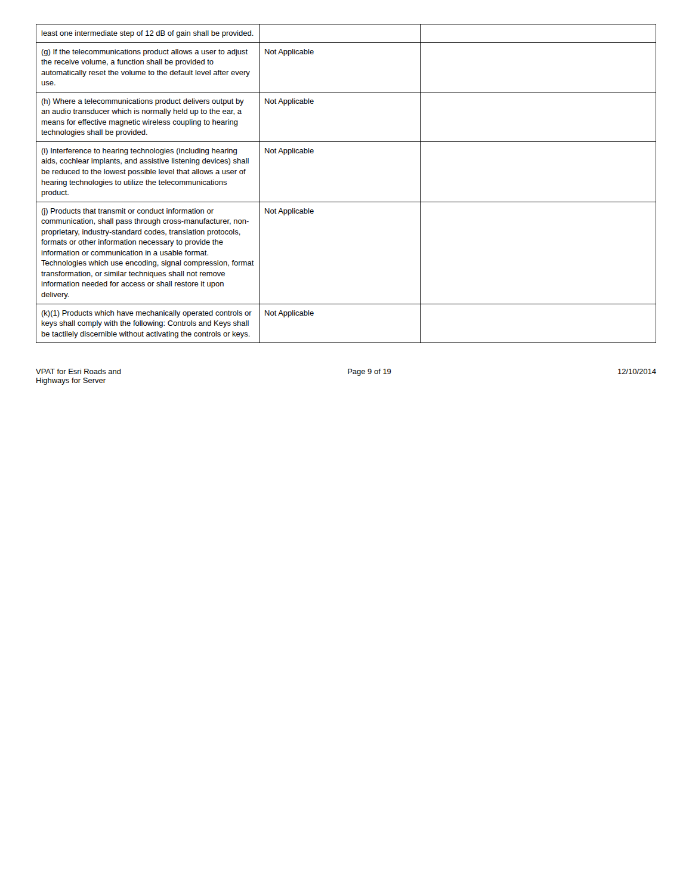| least one intermediate step of 12 dB of gain shall be provided. | | |
| (g) If the telecommunications product allows a user to adjust the receive volume, a function shall be provided to automatically reset the volume to the default level after every use. | Not Applicable | |
| (h) Where a telecommunications product delivers output by an audio transducer which is normally held up to the ear, a means for effective magnetic wireless coupling to hearing technologies shall be provided. | Not Applicable | |
| (i) Interference to hearing technologies (including hearing aids, cochlear implants, and assistive listening devices) shall be reduced to the lowest possible level that allows a user of hearing technologies to utilize the telecommunications product. | Not Applicable | |
| (j) Products that transmit or conduct information or communication, shall pass through cross-manufacturer, non-proprietary, industry-standard codes, translation protocols, formats or other information necessary to provide the information or communication in a usable format. Technologies which use encoding, signal compression, format transformation, or similar techniques shall not remove information needed for access or shall restore it upon delivery. | Not Applicable | |
| (k)(1) Products which have mechanically operated controls or keys shall comply with the following: Controls and Keys shall be tactilely discernible without activating the controls or keys. | Not Applicable | |
VPAT for Esri Roads and Highways for Server
Page 9 of 19
12/10/2014